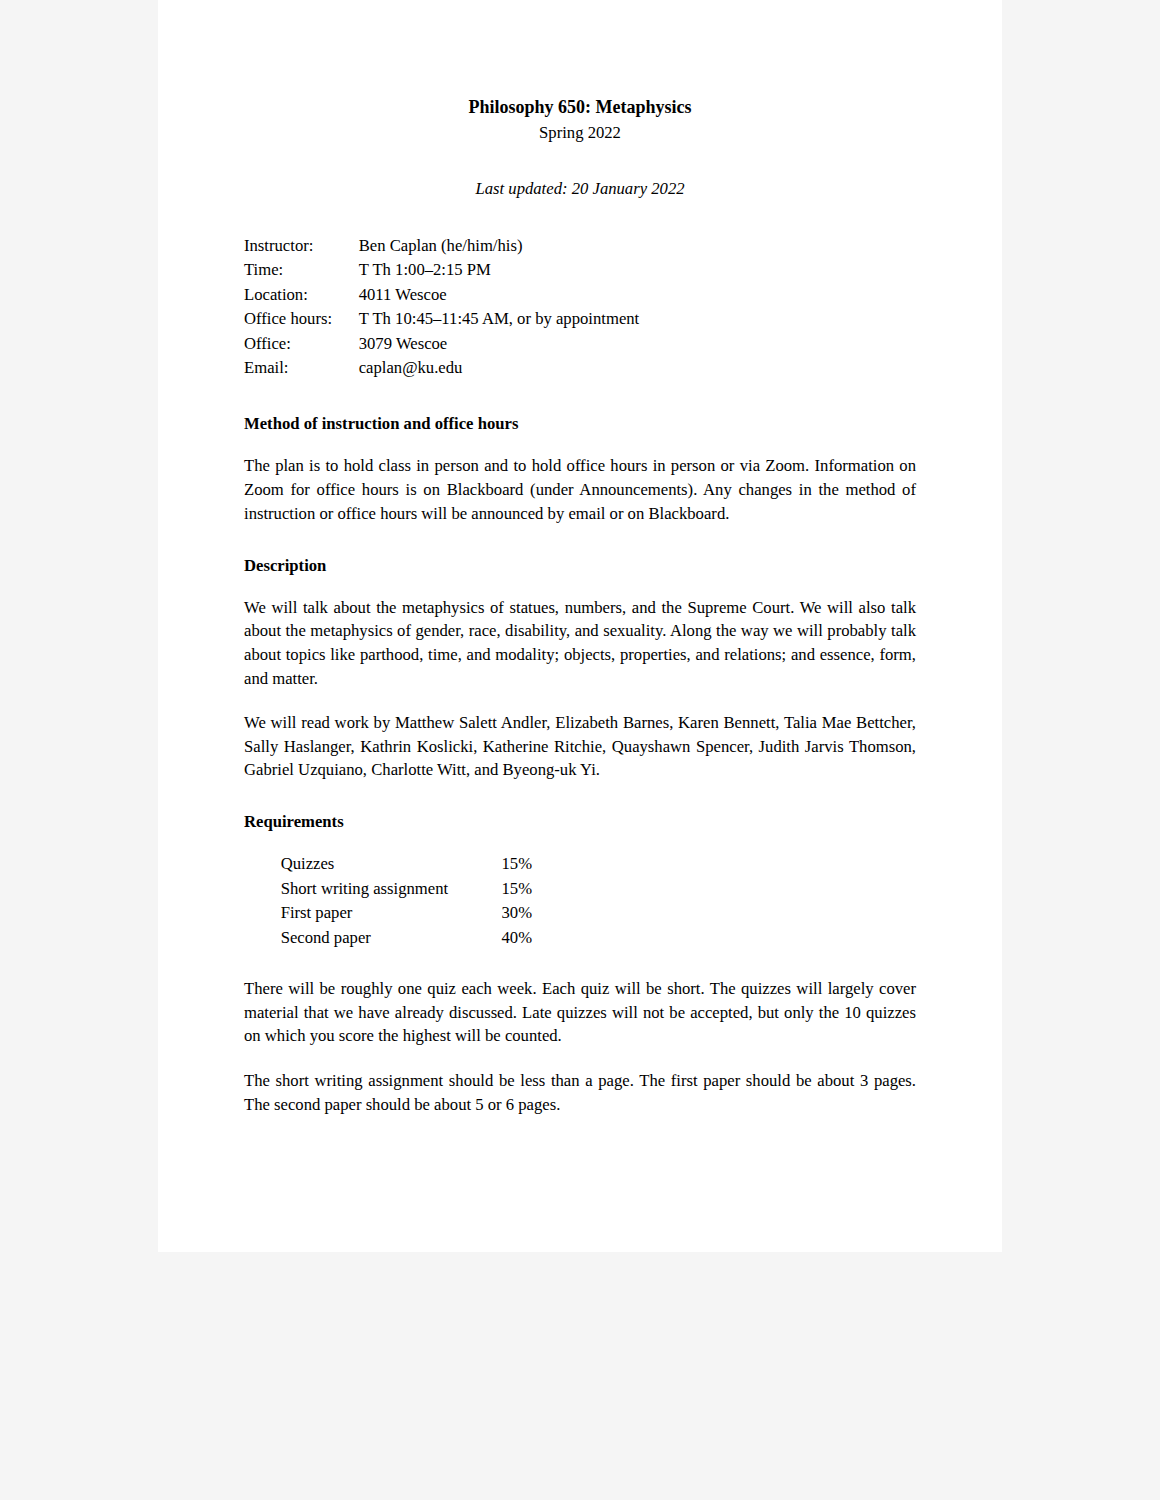Philosophy 650: Metaphysics
Spring 2022
Last updated: 20 January 2022
| Instructor: | Ben Caplan (he/him/his) |
| Time: | T Th 1:00–2:15 PM |
| Location: | 4011 Wescoe |
| Office hours: | T Th 10:45–11:45 AM, or by appointment |
| Office: | 3079 Wescoe |
| Email: | caplan@ku.edu |
Method of instruction and office hours
The plan is to hold class in person and to hold office hours in person or via Zoom. Information on Zoom for office hours is on Blackboard (under Announcements). Any changes in the method of instruction or office hours will be announced by email or on Blackboard.
Description
We will talk about the metaphysics of statues, numbers, and the Supreme Court. We will also talk about the metaphysics of gender, race, disability, and sexuality. Along the way we will probably talk about topics like parthood, time, and modality; objects, properties, and relations; and essence, form, and matter.
We will read work by Matthew Salett Andler, Elizabeth Barnes, Karen Bennett, Talia Mae Bettcher, Sally Haslanger, Kathrin Koslicki, Katherine Ritchie, Quayshawn Spencer, Judith Jarvis Thomson, Gabriel Uzquiano, Charlotte Witt, and Byeong-uk Yi.
Requirements
| Quizzes | 15% |
| Short writing assignment | 15% |
| First paper | 30% |
| Second paper | 40% |
There will be roughly one quiz each week. Each quiz will be short. The quizzes will largely cover material that we have already discussed. Late quizzes will not be accepted, but only the 10 quizzes on which you score the highest will be counted.
The short writing assignment should be less than a page. The first paper should be about 3 pages. The second paper should be about 5 or 6 pages.